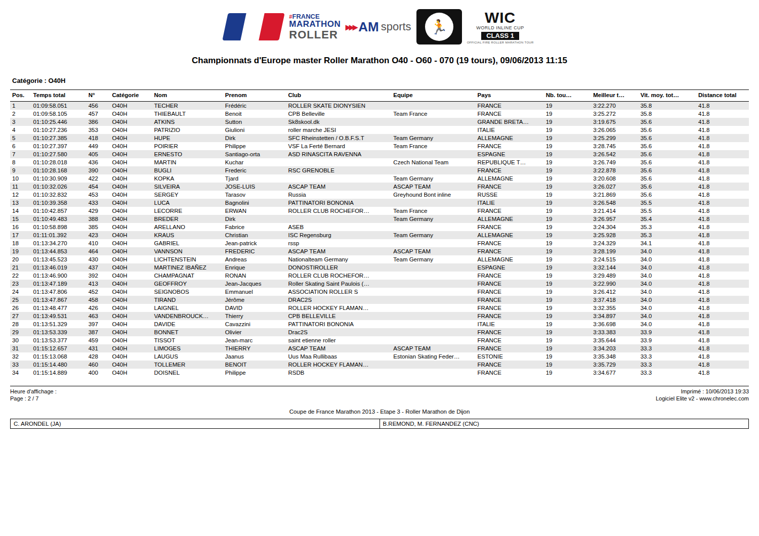#FRANCE
MARATHON
ROLLER
▸▸▸ AM sports
🏃
WIC
WORLD INLINE CUP
CLASS 1
OFFICIAL FIRE ROLLER MARATHON TOUR
Championnats d'Europe master Roller Marathon O40 - O60 - 070 (19 tours), 09/06/2013 11:15
Catégorie : O40H
| Pos. | Temps total | N° | Catégorie | Nom | Prenom | Club | Equipe | Pays | Nb. tou… | Meilleur t… | Vit. moy. tot… | Distance total |
| --- | --- | --- | --- | --- | --- | --- | --- | --- | --- | --- | --- | --- |
| 1 | 01:09:58.051 | 456 | O40H | TECHER | Frédéric | ROLLER SKATE DIONYSIEN | | FRANCE | 19 | 3:22.270 | 35.8 | 41.8 |
| 2 | 01:09:58.105 | 457 | O40H | THIEBAULT | Benoit | CPB Belleville | Team France | FRANCE | 19 | 3:25.272 | 35.8 | 41.8 |
| 3 | 01:10:25.446 | 386 | O40H | ATKINS | Sutton | Sk8skool.dk | | GRANDE BRETA… | 19 | 3:19.675 | 35.6 | 41.8 |
| 4 | 01:10:27.236 | 353 | O40H | PATRIZIO | Giulioni | roller marche JESI | | ITALIE | 19 | 3:26.065 | 35.6 | 41.8 |
| 5 | 01:10:27.385 | 418 | O40H | HUPE | Dirk | SFC Rheinstetten / O.B.F.S.T | Team Germany | ALLEMAGNE | 19 | 3:25.299 | 35.6 | 41.8 |
| 6 | 01:10:27.397 | 449 | O40H | POIRIER | Philippe | VSF La Ferté Bernard | Team France | FRANCE | 19 | 3:28.745 | 35.6 | 41.8 |
| 7 | 01:10:27.580 | 405 | O40H | ERNESTO | Santiago-orta | ASD RINASCITA RAVENNA | | ESPAGNE | 19 | 3:26.542 | 35.6 | 41.8 |
| 8 | 01:10:28.018 | 436 | O40H | MARTIN | Kuchar | | Czech National Team | REPUBLIQUE T… | 19 | 3:26.749 | 35.6 | 41.8 |
| 9 | 01:10:28.168 | 390 | O40H | BUGLI | Frederic | RSC GRENOBLE | | FRANCE | 19 | 3:22.878 | 35.6 | 41.8 |
| 10 | 01:10:30.909 | 422 | O40H | KOPKA | Tjard | | Team Germany | ALLEMAGNE | 19 | 3:20.608 | 35.6 | 41.8 |
| 11 | 01:10:32.026 | 454 | O40H | SILVEIRA | JOSE-LUIS | ASCAP TEAM | ASCAP TEAM | FRANCE | 19 | 3:26.027 | 35.6 | 41.8 |
| 12 | 01:10:32.832 | 453 | O40H | SERGEY | Tarasov | Russia | Greyhound Bont inline | RUSSE | 19 | 3:21.869 | 35.6 | 41.8 |
| 13 | 01:10:39.358 | 433 | O40H | LUCA | Bagnolini | PATTINATORI BONONIA | | ITALIE | 19 | 3:26.548 | 35.5 | 41.8 |
| 14 | 01:10:42.857 | 429 | O40H | LECORRE | ERWAN | ROLLER CLUB ROCHEFOR… | Team France | FRANCE | 19 | 3:21.414 | 35.5 | 41.8 |
| 15 | 01:10:49.483 | 388 | O40H | BREDER | Dirk | | Team Germany | ALLEMAGNE | 19 | 3:26.957 | 35.4 | 41.8 |
| 16 | 01:10:58.898 | 385 | O40H | ARELLANO | Fabrice | ASEB | | FRANCE | 19 | 3:24.304 | 35.3 | 41.8 |
| 17 | 01:11:01.392 | 423 | O40H | KRAUS | Christian | ISC Regensburg | Team Germany | ALLEMAGNE | 19 | 3:25.928 | 35.3 | 41.8 |
| 18 | 01:13:34.270 | 410 | O40H | GABRIEL | Jean-patrick | rssp | | FRANCE | 19 | 3:24.329 | 34.1 | 41.8 |
| 19 | 01:13:44.853 | 464 | O40H | VANNSON | FREDERIC | ASCAP TEAM | ASCAP TEAM | FRANCE | 19 | 3:28.199 | 34.0 | 41.8 |
| 20 | 01:13:45.523 | 430 | O40H | LICHTENSTEIN | Andreas | Nationalteam Germany | Team Germany | ALLEMAGNE | 19 | 3:24.515 | 34.0 | 41.8 |
| 21 | 01:13:46.019 | 437 | O40H | MARTINEZ IBAÑEZ | Enrique | DONOSTIROLLER | | ESPAGNE | 19 | 3:32.144 | 34.0 | 41.8 |
| 22 | 01:13:46.900 | 392 | O40H | CHAMPAGNAT | RONAN | ROLLER CLUB ROCHEFOR… | | FRANCE | 19 | 3:29.489 | 34.0 | 41.8 |
| 23 | 01:13:47.189 | 413 | O40H | GEOFFROY | Jean-Jacques | Roller Skating Saint Paulois (… | | FRANCE | 19 | 3:22.990 | 34.0 | 41.8 |
| 24 | 01:13:47.806 | 452 | O40H | SEIGNOBOS | Emmanuel | ASSOCIATION ROLLER S | | FRANCE | 19 | 3:26.412 | 34.0 | 41.8 |
| 25 | 01:13:47.867 | 458 | O40H | TIRAND | Jérôme | DRAC2S | | FRANCE | 19 | 3:37.418 | 34.0 | 41.8 |
| 26 | 01:13:48.477 | 426 | O40H | LAIGNEL | DAVID | ROLLER HOCKEY FLAMAN… | | FRANCE | 19 | 3:32.355 | 34.0 | 41.8 |
| 27 | 01:13:49.531 | 463 | O40H | VANDENBROUCK… | Thierry | CPB BELLEVILLE | | FRANCE | 19 | 3:34.897 | 34.0 | 41.8 |
| 28 | 01:13:51.329 | 397 | O40H | DAVIDE | Cavazzini | PATTINATORI BONONIA | | ITALIE | 19 | 3:36.698 | 34.0 | 41.8 |
| 29 | 01:13:53.339 | 387 | O40H | BONNET | Olivier | Drac2S | | FRANCE | 19 | 3:33.383 | 33.9 | 41.8 |
| 30 | 01:13:53.377 | 459 | O40H | TISSOT | Jean-marc | saint etienne roller | | FRANCE | 19 | 3:35.644 | 33.9 | 41.8 |
| 31 | 01:15:12.657 | 431 | O40H | LIMOGES | THIERRY | ASCAP TEAM | ASCAP TEAM | FRANCE | 19 | 3:34.203 | 33.3 | 41.8 |
| 32 | 01:15:13.068 | 428 | O40H | LAUGUS | Jaanus | Uus Maa Rullibaas | Estonian Skating Feder… | ESTONIE | 19 | 3:35.348 | 33.3 | 41.8 |
| 33 | 01:15:14.480 | 460 | O40H | TOLLEMER | BENOIT | ROLLER HOCKEY FLAMAN… | | FRANCE | 19 | 3:35.729 | 33.3 | 41.8 |
| 34 | 01:15:14.889 | 400 | O40H | DOISNEL | Philippe | RSDB | | FRANCE | 19 | 3:34.677 | 33.3 | 41.8 |
Heure d'affichage :
Imprimé : 10/06/2013 19:33
Page : 2 / 7
Logiciel Elite v2 - www.chronelec.com
Coupe de France Marathon 2013 - Etape 3 - Roller Marathon de Dijon
C. ARONDEL (JA)
B.REMOND, M. FERNANDEZ (CNC)